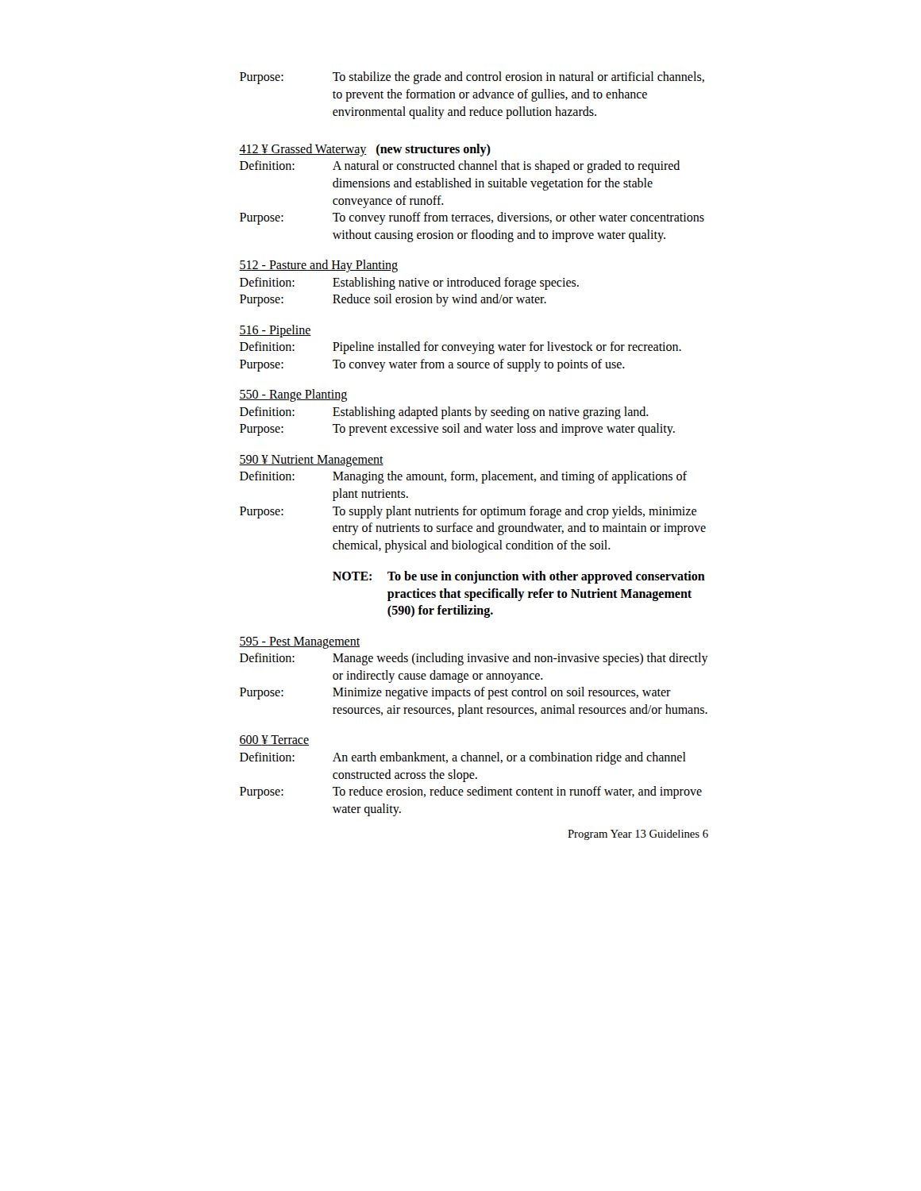| Purpose: | To stabilize the grade and control erosion in natural or artificial channels, to prevent the formation or advance of gullies, and to enhance environmental quality and reduce pollution hazards. |
412 ¥ Grassed Waterway (new structures only)
| Definition: | A natural or constructed channel that is shaped or graded to required dimensions and established in suitable vegetation for the stable conveyance of runoff. |
| Purpose: | To convey runoff from terraces, diversions, or other water concentrations without causing erosion or flooding and to improve water quality. |
512 - Pasture and Hay Planting
| Definition: | Establishing native or introduced forage species. |
| Purpose: | Reduce soil erosion by wind and/or water. |
516 - Pipeline
| Definition: | Pipeline installed for conveying water for livestock or for recreation. |
| Purpose: | To convey water from a source of supply to points of use. |
550 - Range Planting
| Definition: | Establishing adapted plants by seeding on native grazing land. |
| Purpose: | To prevent excessive soil and water loss and improve water quality. |
590 ¥ Nutrient Management
| Definition: | Managing the amount, form, placement, and timing of applications of plant nutrients. |
| Purpose: | To supply plant nutrients for optimum forage and crop yields, minimize entry of nutrients to surface and groundwater, and to maintain or improve chemical, physical and biological condition of the soil. |
| NOTE: | To be use in conjunction with other approved conservation practices that specifically refer to Nutrient Management (590) for fertilizing. |
595 - Pest Management
| Definition: | Manage weeds (including invasive and non-invasive species) that directly or indirectly cause damage or annoyance. |
| Purpose: | Minimize negative impacts of pest control on soil resources, water resources, air resources, plant resources, animal resources and/or humans. |
600 ¥ Terrace
| Definition: | An earth embankment, a channel, or a combination ridge and channel constructed across the slope. |
| Purpose: | To reduce erosion, reduce sediment content in runoff water, and improve water quality. |
Program Year 13 Guidelines 6